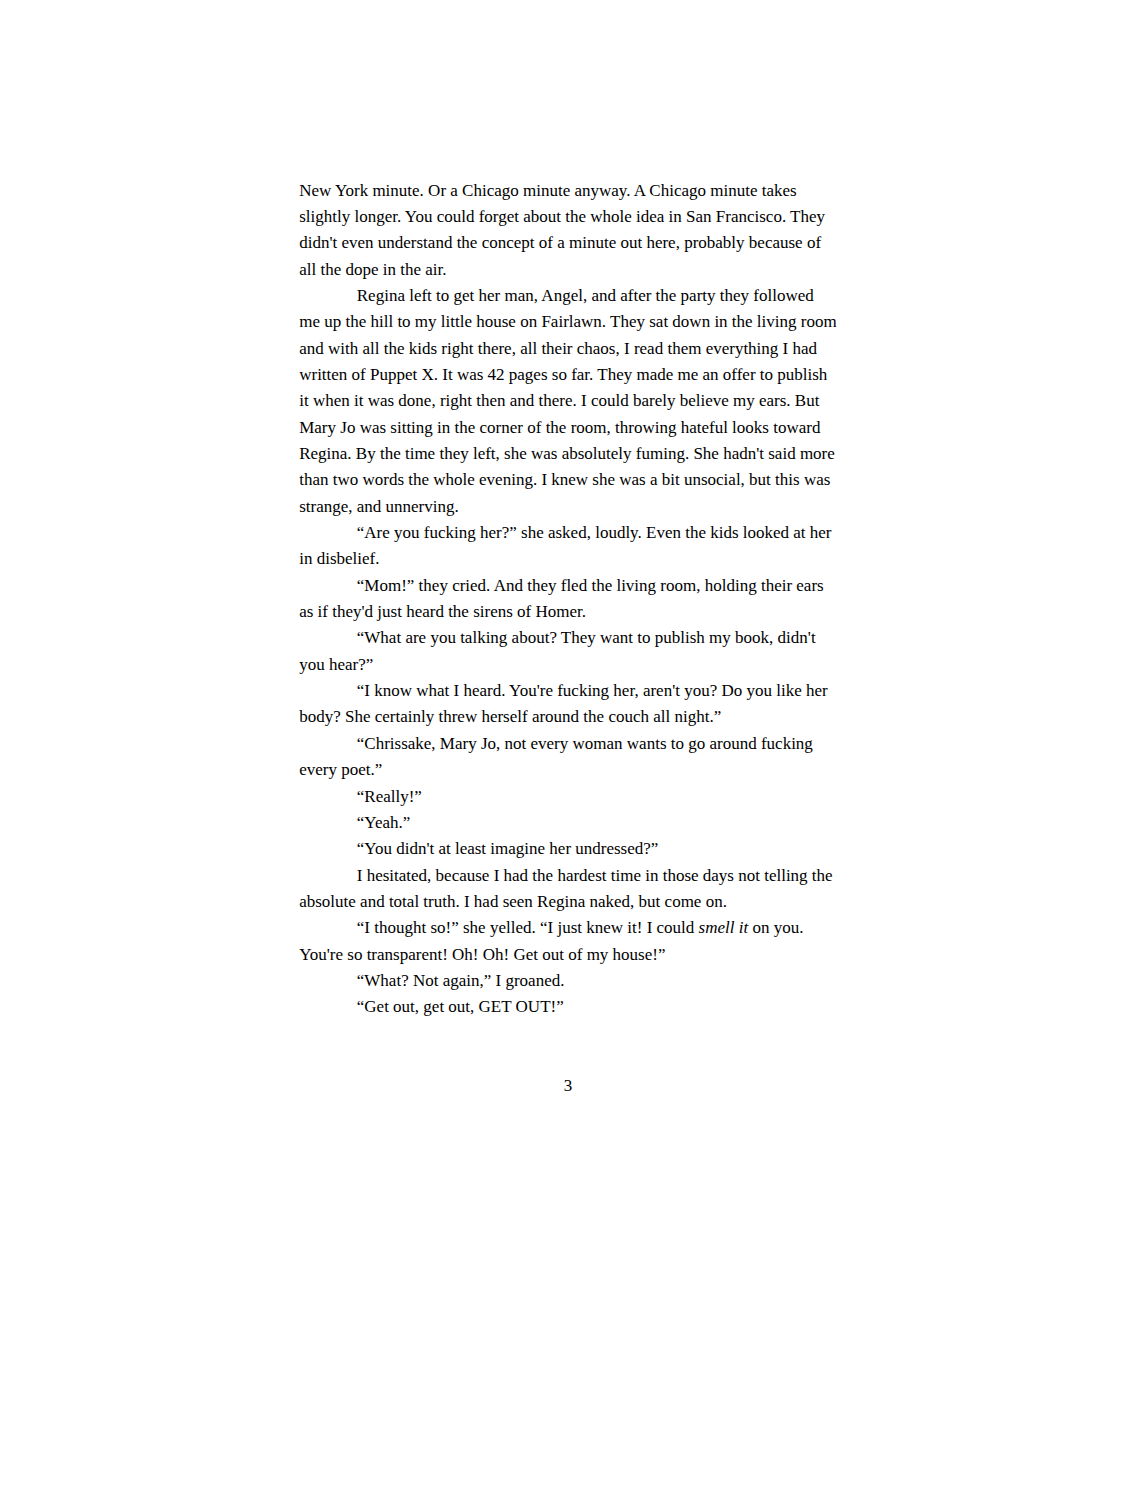New York minute. Or a Chicago minute anyway. A Chicago minute takes slightly longer. You could forget about the whole idea in San Francisco. They didn't even understand the concept of a minute out here, probably because of all the dope in the air.
Regina left to get her man, Angel, and after the party they followed me up the hill to my little house on Fairlawn. They sat down in the living room and with all the kids right there, all their chaos, I read them everything I had written of Puppet X. It was 42 pages so far. They made me an offer to publish it when it was done, right then and there. I could barely believe my ears. But Mary Jo was sitting in the corner of the room, throwing hateful looks toward Regina. By the time they left, she was absolutely fuming. She hadn't said more than two words the whole evening. I knew she was a bit unsocial, but this was strange, and unnerving.
“Are you fucking her?” she asked, loudly. Even the kids looked at her in disbelief.
“Mom!” they cried. And they fled the living room, holding their ears as if they'd just heard the sirens of Homer.
“What are you talking about? They want to publish my book, didn't you hear?”
“I know what I heard. You're fucking her, aren't you? Do you like her body? She certainly threw herself around the couch all night.”
“Chrissake, Mary Jo, not every woman wants to go around fucking every poet.”
“Really!”
“Yeah.”
“You didn't at least imagine her undressed?”
I hesitated, because I had the hardest time in those days not telling the absolute and total truth. I had seen Regina naked, but come on.
“I thought so!” she yelled. “I just knew it! I could smell it on you. You're so transparent! Oh! Oh! Get out of my house!”
“What? Not again,” I groaned.
“Get out, get out, GET OUT!”
3